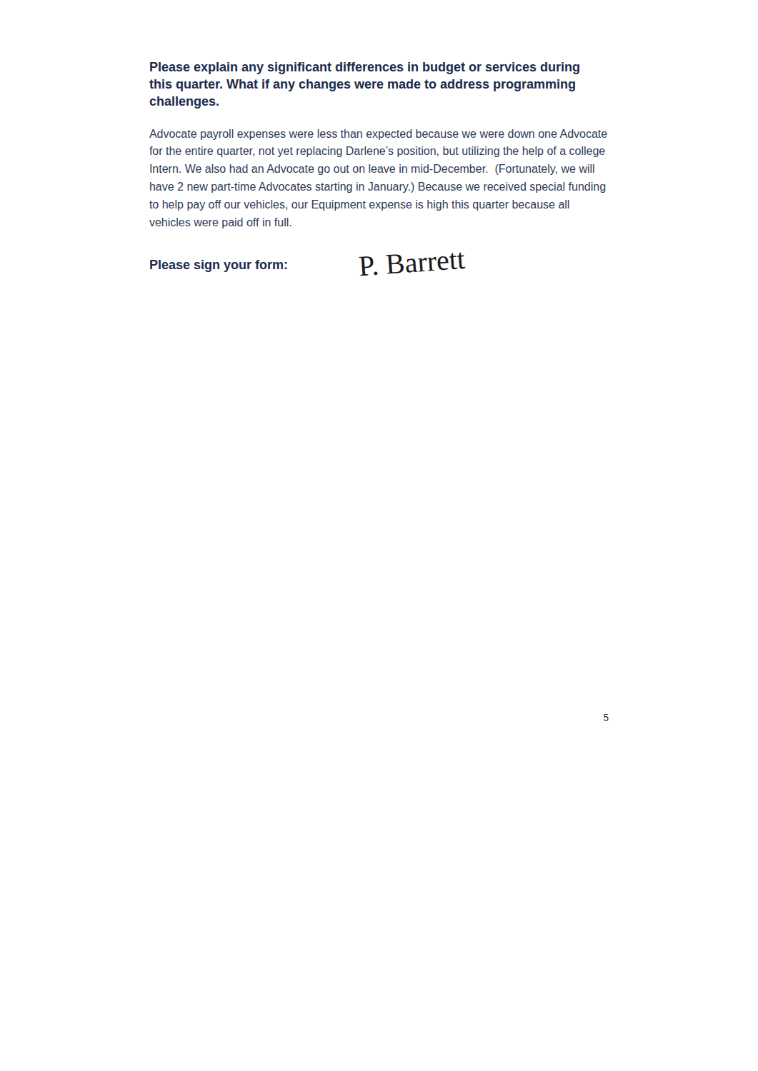Please explain any significant differences in budget or services during this quarter. What if any changes were made to address programming challenges.
Advocate payroll expenses were less than expected because we were down one Advocate for the entire quarter, not yet replacing Darlene’s position, but utilizing the help of a college Intern. We also had an Advocate go out on leave in mid-December. (Fortunately, we will have 2 new part-time Advocates starting in January.) Because we received special funding to help pay off our vehicles, our Equipment expense is high this quarter because all vehicles were paid off in full.
Please sign your form:
P. Barrett
5